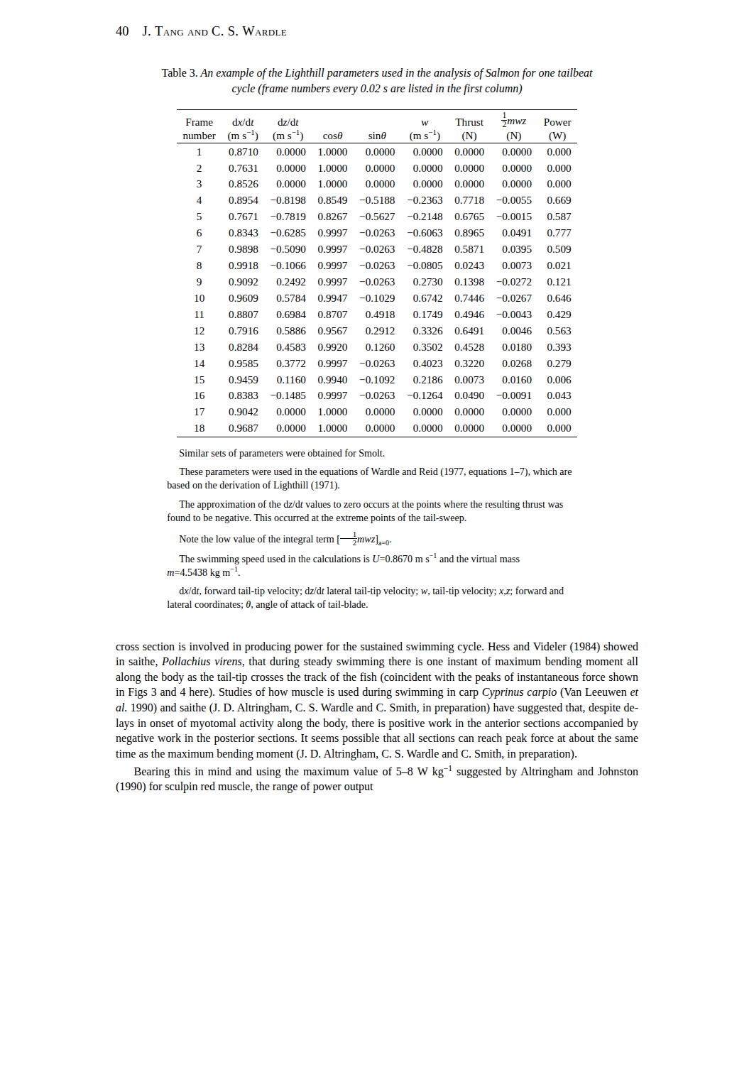40 J. Tang and C. S. Wardle
Table 3. An example of the Lighthill parameters used in the analysis of Salmon for one tailbeat cycle (frame numbers every 0.02 s are listed in the first column)
| Frame number | d x /d t (m s −1 ) | d z /d t (m s −1 ) | cos θ | sin θ | w (m s −1 ) | Thrust (N) | 1 2 mwz (N) | Power (W) |
| --- | --- | --- | --- | --- | --- | --- | --- | --- |
| 1 | 0.8710 | 0.0000 | 1.0000 | 0.0000 | 0.0000 | 0.0000 | 0.0000 | 0.000 |
| 2 | 0.7631 | 0.0000 | 1.0000 | 0.0000 | 0.0000 | 0.0000 | 0.0000 | 0.000 |
| 3 | 0.8526 | 0.0000 | 1.0000 | 0.0000 | 0.0000 | 0.0000 | 0.0000 | 0.000 |
| 4 | 0.8954 | −0.8198 | 0.8549 | −0.5188 | −0.2363 | 0.7718 | −0.0055 | 0.669 |
| 5 | 0.7671 | −0.7819 | 0.8267 | −0.5627 | −0.2148 | 0.6765 | −0.0015 | 0.587 |
| 6 | 0.8343 | −0.6285 | 0.9997 | −0.0263 | −0.6063 | 0.8965 | 0.0491 | 0.777 |
| 7 | 0.9898 | −0.5090 | 0.9997 | −0.0263 | −0.4828 | 0.5871 | 0.0395 | 0.509 |
| 8 | 0.9918 | −0.1066 | 0.9997 | −0.0263 | −0.0805 | 0.0243 | 0.0073 | 0.021 |
| 9 | 0.9092 | 0.2492 | 0.9997 | −0.0263 | 0.2730 | 0.1398 | −0.0272 | 0.121 |
| 10 | 0.9609 | 0.5784 | 0.9947 | −0.1029 | 0.6742 | 0.7446 | −0.0267 | 0.646 |
| 11 | 0.8807 | 0.6984 | 0.8707 | 0.4918 | 0.1749 | 0.4946 | −0.0043 | 0.429 |
| 12 | 0.7916 | 0.5886 | 0.9567 | 0.2912 | 0.3326 | 0.6491 | 0.0046 | 0.563 |
| 13 | 0.8284 | 0.4583 | 0.9920 | 0.1260 | 0.3502 | 0.4528 | 0.0180 | 0.393 |
| 14 | 0.9585 | 0.3772 | 0.9997 | −0.0263 | 0.4023 | 0.3220 | 0.0268 | 0.279 |
| 15 | 0.9459 | 0.1160 | 0.9940 | −0.1092 | 0.2186 | 0.0073 | 0.0160 | 0.006 |
| 16 | 0.8383 | −0.1485 | 0.9997 | −0.0263 | −0.1264 | 0.0490 | −0.0091 | 0.043 |
| 17 | 0.9042 | 0.0000 | 1.0000 | 0.0000 | 0.0000 | 0.0000 | 0.0000 | 0.000 |
| 18 | 0.9687 | 0.0000 | 1.0000 | 0.0000 | 0.0000 | 0.0000 | 0.0000 | 0.000 |
Similar sets of parameters were obtained for Smolt.
These parameters were used in the equations of Wardle and Reid (1977, equations 1–7), which are based on the derivation of Lighthill (1971).
The approximation of the dz/dt values to zero occurs at the points where the resulting thrust was found to be negative. This occurred at the extreme points of the tail-sweep.
Note the low value of the integral term [12 mwz]a=0.
The swimming speed used in the calculations is U=0.8670 m s−1 and the virtual mass m=4.5438 kg m−1.
dx/dt, forward tail-tip velocity; dz/dt lateral tail-tip velocity; w, tail-tip velocity; x,z; forward and lateral coordinates; θ, angle of attack of tail-blade.
cross section is involved in producing power for the sustained swimming cycle. Hess and Videler (1984) showed in saithe, Pollachius virens, that during steady swimming there is one instant of maximum bending moment all along the body as the tail-tip crosses the track of the fish (coincident with the peaks of instantaneous force shown in Figs 3 and 4 here). Studies of how muscle is used during swimming in carp Cyprinus carpio (Van Leeuwen et al. 1990) and saithe (J. D. Altringham, C. S. Wardle and C. Smith, in preparation) have suggested that, despite delays in onset of myotomal activity along the body, there is positive work in the anterior sections accompanied by negative work in the posterior sections. It seems possible that all sections can reach peak force at about the same time as the maximum bending moment (J. D. Altringham, C. S. Wardle and C. Smith, in preparation).
Bearing this in mind and using the maximum value of 5–8 W kg−1 suggested by Altringham and Johnston (1990) for sculpin red muscle, the range of power output